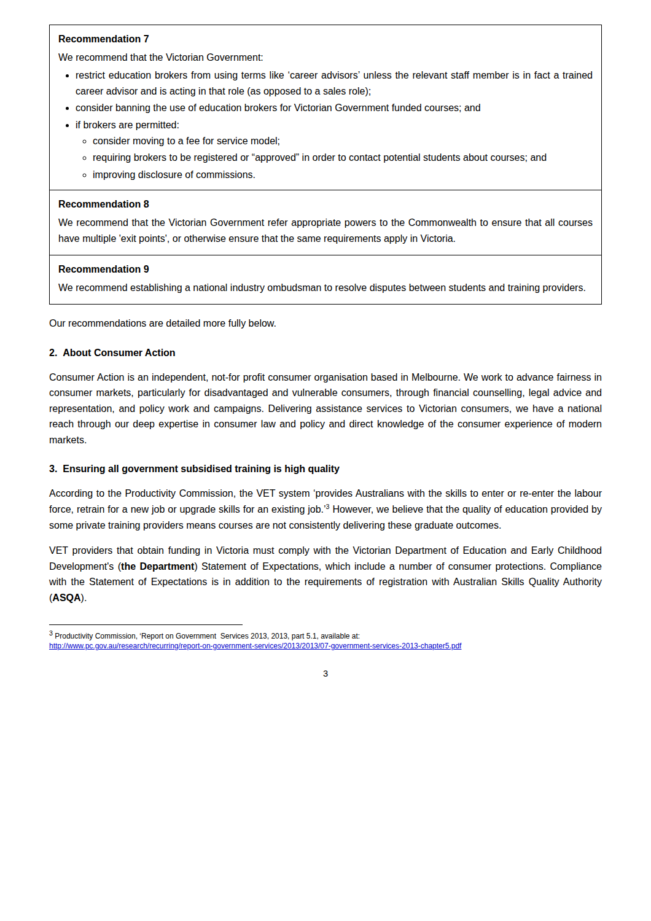Recommendation 7
We recommend that the Victorian Government:
restrict education brokers from using terms like ‘career advisors’ unless the relevant staff member is in fact a trained career advisor and is acting in that role (as opposed to a sales role);
consider banning the use of education brokers for Victorian Government funded courses; and
if brokers are permitted:
consider moving to a fee for service model;
requiring brokers to be registered or “approved” in order to contact potential students about courses; and
improving disclosure of commissions.
Recommendation 8
We recommend that the Victorian Government refer appropriate powers to the Commonwealth to ensure that all courses have multiple 'exit points', or otherwise ensure that the same requirements apply in Victoria.
Recommendation 9
We recommend establishing a national industry ombudsman to resolve disputes between students and training providers.
Our recommendations are detailed more fully below.
2. About Consumer Action
Consumer Action is an independent, not-for profit consumer organisation based in Melbourne. We work to advance fairness in consumer markets, particularly for disadvantaged and vulnerable consumers, through financial counselling, legal advice and representation, and policy work and campaigns. Delivering assistance services to Victorian consumers, we have a national reach through our deep expertise in consumer law and policy and direct knowledge of the consumer experience of modern markets.
3. Ensuring all government subsidised training is high quality
According to the Productivity Commission, the VET system ‘provides Australians with the skills to enter or re-enter the labour force, retrain for a new job or upgrade skills for an existing job.’3 However, we believe that the quality of education provided by some private training providers means courses are not consistently delivering these graduate outcomes.
VET providers that obtain funding in Victoria must comply with the Victorian Department of Education and Early Childhood Development's (the Department) Statement of Expectations, which include a number of consumer protections. Compliance with the Statement of Expectations is in addition to the requirements of registration with Australian Skills Quality Authority (ASQA).
3 Productivity Commission, ‘Report on Government Services 2013, 2013, part 5.1, available at:
http://www.pc.gov.au/research/recurring/report-on-government-services/2013/2013/07-government-services-2013-chapter5.pdf
3